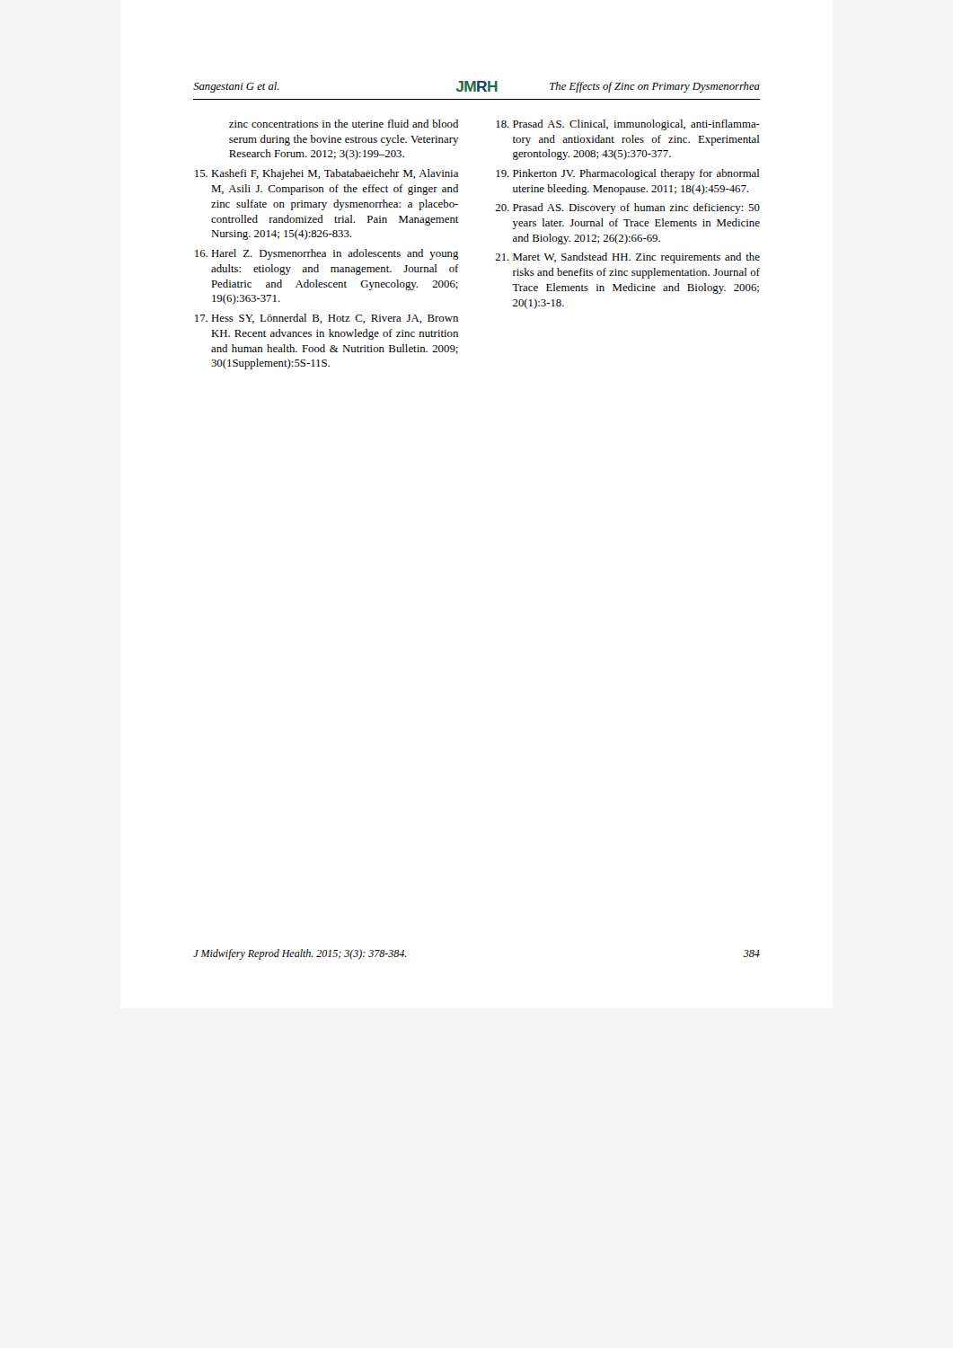Sangestani G et al.
JMRH
The Effects of Zinc on Primary Dysmenorrhea
zinc concentrations in the uterine fluid and blood serum during the bovine estrous cycle. Veterinary Research Forum. 2012; 3(3):199–203.
Kashefi F, Khajehei M, Tabatabaeichehr M, Alavinia M, Asili J. Comparison of the effect of ginger and zinc sulfate on primary dysmenorrhea: a placebo-controlled randomized trial. Pain Management Nursing. 2014; 15(4):826-833.
Harel Z. Dysmenorrhea in adolescents and young adults: etiology and management. Journal of Pediatric and Adolescent Gynecology. 2006; 19(6):363-371.
Hess SY, Lönnerdal B, Hotz C, Rivera JA, Brown KH. Recent advances in knowledge of zinc nutrition and human health. Food & Nutrition Bulletin. 2009; 30(1Supplement):5S-11S.
Prasad AS. Clinical, immunological, anti-inflammatory and antioxidant roles of zinc. Experimental gerontology. 2008; 43(5):370-377.
Pinkerton JV. Pharmacological therapy for abnormal uterine bleeding. Menopause. 2011; 18(4):459-467.
Prasad AS. Discovery of human zinc deficiency: 50 years later. Journal of Trace Elements in Medicine and Biology. 2012; 26(2):66-69.
Maret W, Sandstead HH. Zinc requirements and the risks and benefits of zinc supplementation. Journal of Trace Elements in Medicine and Biology. 2006; 20(1):3-18.
J Midwifery Reprod Health. 2015; 3(3): 378-384.
384